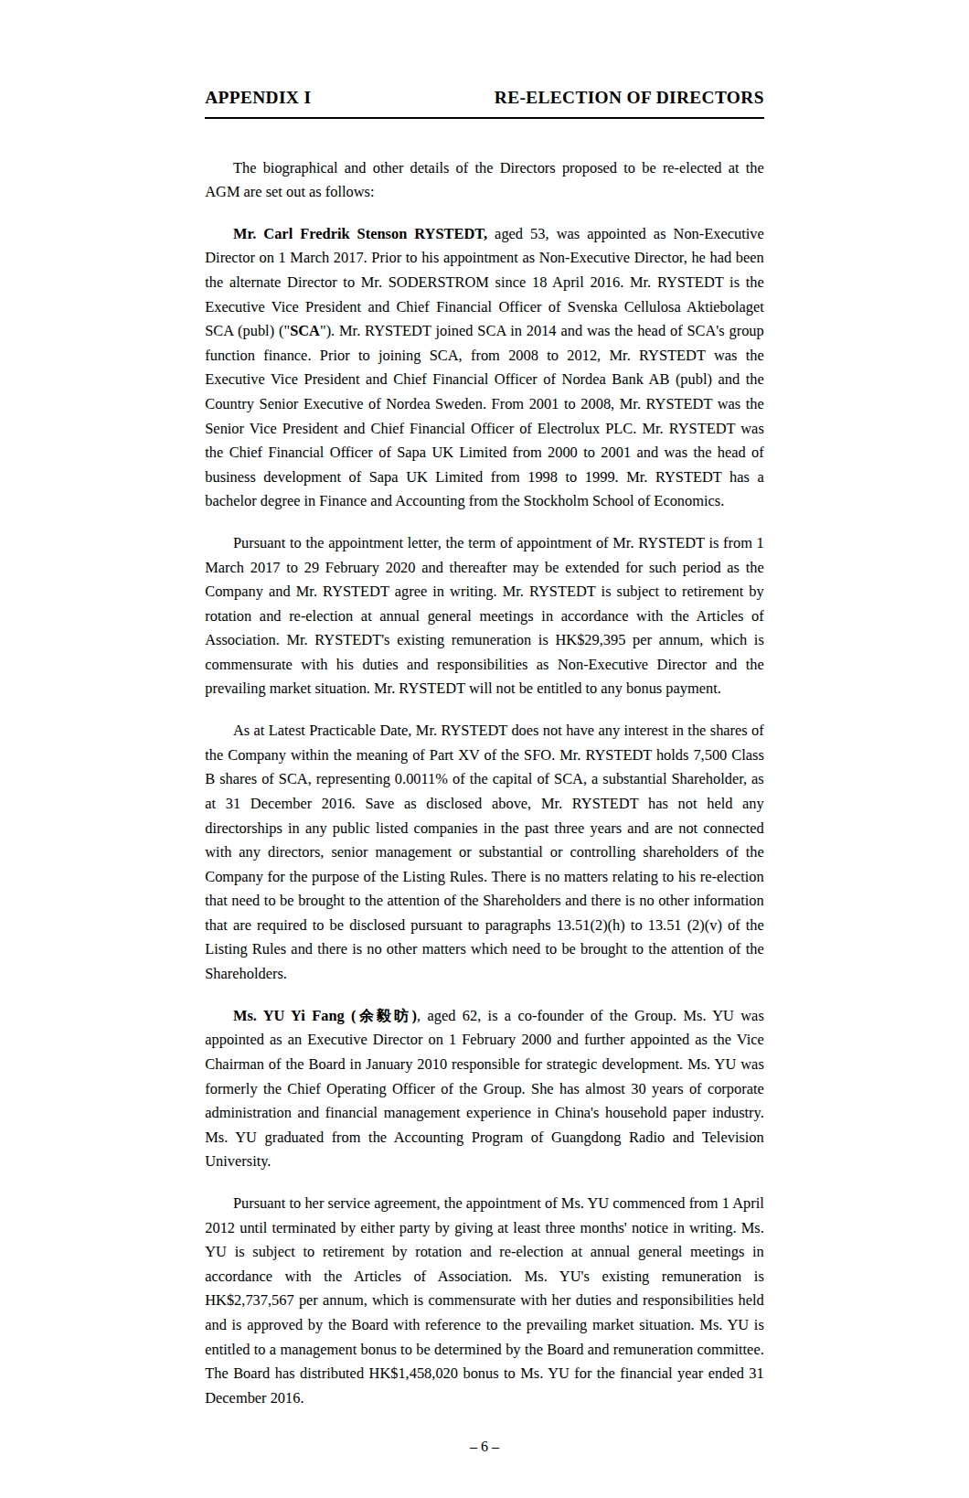APPENDIX I
RE-ELECTION OF DIRECTORS
The biographical and other details of the Directors proposed to be re-elected at the AGM are set out as follows:
Mr. Carl Fredrik Stenson RYSTEDT, aged 53, was appointed as Non-Executive Director on 1 March 2017. Prior to his appointment as Non-Executive Director, he had been the alternate Director to Mr. SODERSTROM since 18 April 2016. Mr. RYSTEDT is the Executive Vice President and Chief Financial Officer of Svenska Cellulosa Aktiebolaget SCA (publ) ("SCA"). Mr. RYSTEDT joined SCA in 2014 and was the head of SCA's group function finance. Prior to joining SCA, from 2008 to 2012, Mr. RYSTEDT was the Executive Vice President and Chief Financial Officer of Nordea Bank AB (publ) and the Country Senior Executive of Nordea Sweden. From 2001 to 2008, Mr. RYSTEDT was the Senior Vice President and Chief Financial Officer of Electrolux PLC. Mr. RYSTEDT was the Chief Financial Officer of Sapa UK Limited from 2000 to 2001 and was the head of business development of Sapa UK Limited from 1998 to 1999. Mr. RYSTEDT has a bachelor degree in Finance and Accounting from the Stockholm School of Economics.
Pursuant to the appointment letter, the term of appointment of Mr. RYSTEDT is from 1 March 2017 to 29 February 2020 and thereafter may be extended for such period as the Company and Mr. RYSTEDT agree in writing. Mr. RYSTEDT is subject to retirement by rotation and re-election at annual general meetings in accordance with the Articles of Association. Mr. RYSTEDT's existing remuneration is HK$29,395 per annum, which is commensurate with his duties and responsibilities as Non-Executive Director and the prevailing market situation. Mr. RYSTEDT will not be entitled to any bonus payment.
As at Latest Practicable Date, Mr. RYSTEDT does not have any interest in the shares of the Company within the meaning of Part XV of the SFO. Mr. RYSTEDT holds 7,500 Class B shares of SCA, representing 0.0011% of the capital of SCA, a substantial Shareholder, as at 31 December 2016. Save as disclosed above, Mr. RYSTEDT has not held any directorships in any public listed companies in the past three years and are not connected with any directors, senior management or substantial or controlling shareholders of the Company for the purpose of the Listing Rules. There is no matters relating to his re-election that need to be brought to the attention of the Shareholders and there is no other information that are required to be disclosed pursuant to paragraphs 13.51(2)(h) to 13.51 (2)(v) of the Listing Rules and there is no other matters which need to be brought to the attention of the Shareholders.
Ms. YU Yi Fang (余毅昉), aged 62, is a co-founder of the Group. Ms. YU was appointed as an Executive Director on 1 February 2000 and further appointed as the Vice Chairman of the Board in January 2010 responsible for strategic development. Ms. YU was formerly the Chief Operating Officer of the Group. She has almost 30 years of corporate administration and financial management experience in China's household paper industry. Ms. YU graduated from the Accounting Program of Guangdong Radio and Television University.
Pursuant to her service agreement, the appointment of Ms. YU commenced from 1 April 2012 until terminated by either party by giving at least three months' notice in writing. Ms. YU is subject to retirement by rotation and re-election at annual general meetings in accordance with the Articles of Association. Ms. YU's existing remuneration is HK$2,737,567 per annum, which is commensurate with her duties and responsibilities held and is approved by the Board with reference to the prevailing market situation. Ms. YU is entitled to a management bonus to be determined by the Board and remuneration committee. The Board has distributed HK$1,458,020 bonus to Ms. YU for the financial year ended 31 December 2016.
– 6 –